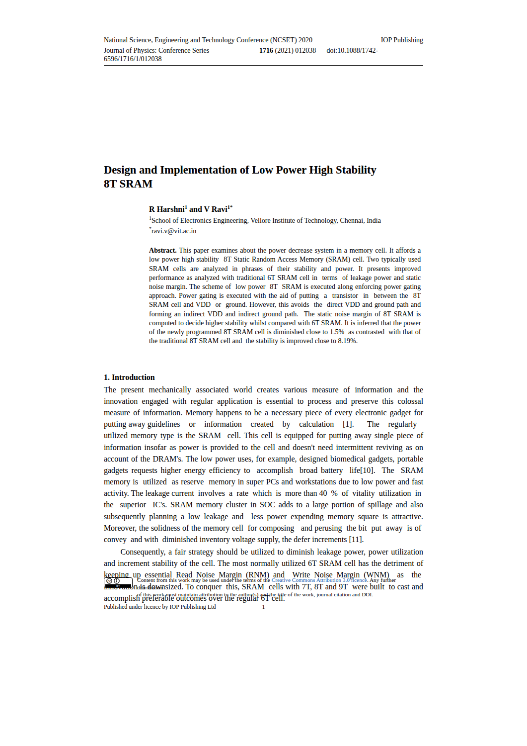| National Science, Engineering and Technology Conference (NCSET) 2020 | IOP Publishing |
| Journal of Physics: Conference Series 1716 (2021) 012038 doi:10.1088/1742-6596/1716/1/012038 | |
Design and Implementation of Low Power High Stability
8T SRAM
R Harshni1 and V Ravi1*
1School of Electronics Engineering, Vellore Institute of Technology, Chennai, India
*ravi.v@vit.ac.in
Abstract. This paper examines about the power decrease system in a memory cell. It affords a low power high stability 8T Static Random Access Memory (SRAM) cell. Two typically used SRAM cells are analyzed in phrases of their stability and power. It presents improved performance as analyzed with traditional 6T SRAM cell in terms of leakage power and static noise margin. The scheme of low power 8T SRAM is executed along enforcing power gating approach. Power gating is executed with the aid of putting a transistor in between the 8T SRAM cell and VDD or ground. However, this avoids the direct VDD and ground path and forming an indirect VDD and indirect ground path. The static noise margin of 8T SRAM is computed to decide higher stability whilst compared with 6T SRAM. It is inferred that the power of the newly programmed 8T SRAM cell is diminished close to 1.5% as contrasted with that of the traditional 8T SRAM cell and the stability is improved close to 8.19%.
1. Introduction
The present mechanically associated world creates various measure of information and the innovation engaged with regular application is essential to process and preserve this colossal measure of information. Memory happens to be a necessary piece of every electronic gadget for putting away guidelines or information created by calculation [1]. The regularly utilized memory type is the SRAM cell. This cell is equipped for putting away single piece of information insofar as power is provided to the cell and doesn't need intermittent reviving as on account of the DRAM's. The low power uses, for example, designed biomedical gadgets, portable gadgets requests higher energy efficiency to accomplish broad battery life[10]. The SRAM memory is utilized as reserve memory in super PCs and workstations due to low power and fast activity. The leakage current involves a rate which is more than 40 % of vitality utilization in the superior IC's. SRAM memory cluster in SOC adds to a large portion of spillage and also subsequently planning a low leakage and less power expending memory square is attractive. Moreover, the solidness of the memory cell for composing and perusing the bit put away is of convey and with diminished inventory voltage supply, the defer increments [11].
Consequently, a fair strategy should be utilized to diminish leakage power, power utilization and increment stability of the cell. The most normally utilized 6T SRAM cell has the detriment of keeping up essential Read Noise Margin (RNM) and Write Noise Margin (WNM) as the innovation is downsized. To conquer this, SRAM cells with 7T, 8T and 9T were built to cast and accomplish preferable outcomes over the regular 6T cell.
cc BY
Content from this work may be used under the terms of the Creative Commons Attribution 3.0 licence. Any further distribution
of this work must maintain attribution to the author(s) and the title of the work, journal citation and DOI.
Published under licence by IOP Publishing Ltd 1